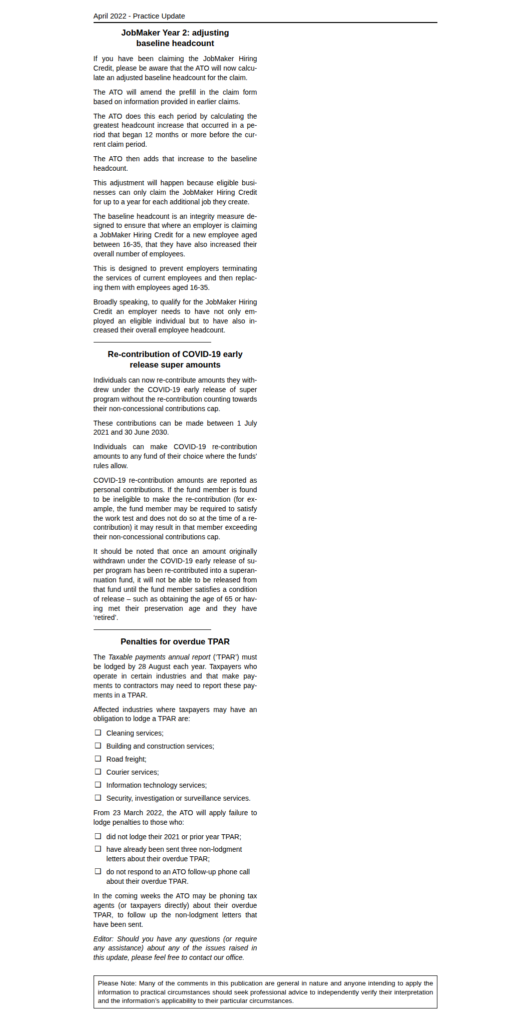April 2022 - Practice Update
JobMaker Year 2: adjusting
baseline headcount
If you have been claiming the JobMaker Hiring Credit, please be aware that the ATO will now calculate an adjusted baseline headcount for the claim.
The ATO will amend the prefill in the claim form based on information provided in earlier claims.
The ATO does this each period by calculating the greatest headcount increase that occurred in a period that began 12 months or more before the current claim period.
The ATO then adds that increase to the baseline headcount.
This adjustment will happen because eligible businesses can only claim the JobMaker Hiring Credit for up to a year for each additional job they create.
The baseline headcount is an integrity measure designed to ensure that where an employer is claiming a JobMaker Hiring Credit for a new employee aged between 16-35, that they have also increased their overall number of employees.
This is designed to prevent employers terminating the services of current employees and then replacing them with employees aged 16-35.
Broadly speaking, to qualify for the JobMaker Hiring Credit an employer needs to have not only employed an eligible individual but to have also increased their overall employee headcount.
Re-contribution of COVID-19 early
release super amounts
Individuals can now re-contribute amounts they withdrew under the COVID-19 early release of super program without the re-contribution counting towards their non-concessional contributions cap.
These contributions can be made between 1 July 2021 and 30 June 2030.
Individuals can make COVID-19 re-contribution amounts to any fund of their choice where the funds' rules allow.
COVID-19 re-contribution amounts are reported as personal contributions. If the fund member is found to be ineligible to make the re-contribution (for example, the fund member may be required to satisfy the work test and does not do so at the time of a re-contribution) it may result in that member exceeding their non-concessional contributions cap.
It should be noted that once an amount originally withdrawn under the COVID-19 early release of super program has been re-contributed into a superannuation fund, it will not be able to be released from that fund until the fund member satisfies a condition of release – such as obtaining the age of 65 or having met their preservation age and they have ‘retired’.
Penalties for overdue TPAR
The Taxable payments annual report (‘TPAR’) must be lodged by 28 August each year. Taxpayers who operate in certain industries and that make payments to contractors may need to report these payments in a TPAR.
Affected industries where taxpayers may have an obligation to lodge a TPAR are:
Cleaning services;
Building and construction services;
Road freight;
Courier services;
Information technology services;
Security, investigation or surveillance services.
From 23 March 2022, the ATO will apply failure to lodge penalties to those who:
did not lodge their 2021 or prior year TPAR;
have already been sent three non-lodgment letters about their overdue TPAR;
do not respond to an ATO follow-up phone call about their overdue TPAR.
In the coming weeks the ATO may be phoning tax agents (or taxpayers directly) about their overdue TPAR, to follow up the non-lodgment letters that have been sent.
Editor: Should you have any questions (or require any assistance) about any of the issues raised in this update, please feel free to contact our office.
Please Note: Many of the comments in this publication are general in nature and anyone intending to apply the information to practical circumstances should seek professional advice to independently verify their interpretation and the information’s applicability to their particular circumstances.